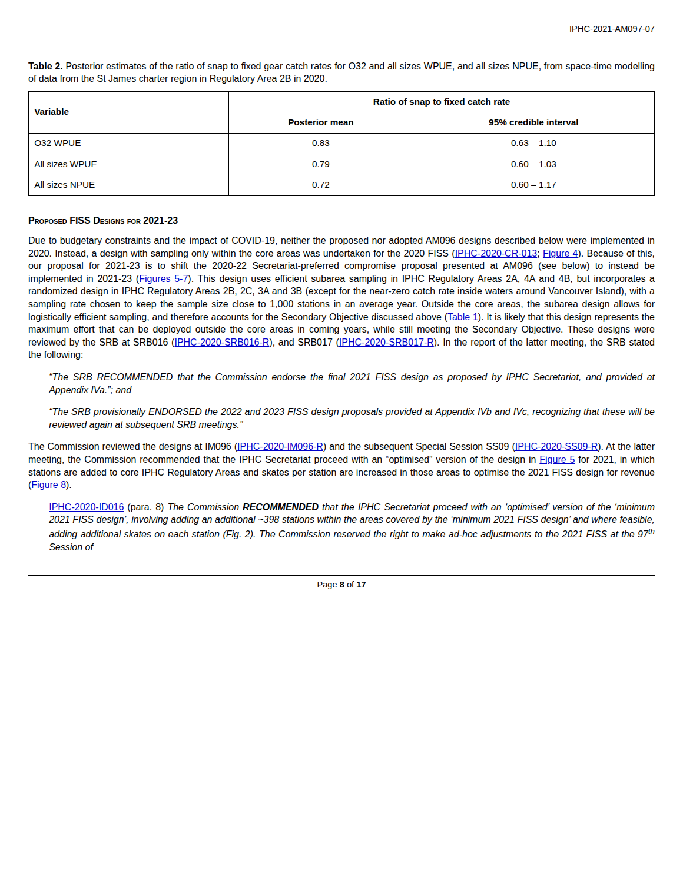IPHC-2021-AM097-07
Table 2. Posterior estimates of the ratio of snap to fixed gear catch rates for O32 and all sizes WPUE, and all sizes NPUE, from space-time modelling of data from the St James charter region in Regulatory Area 2B in 2020.
| Variable | Ratio of snap to fixed catch rate |
| --- | --- |
| Posterior mean | 95% credible interval |
| O32 WPUE | 0.83 | 0.63 – 1.10 |
| All sizes WPUE | 0.79 | 0.60 – 1.03 |
| All sizes NPUE | 0.72 | 0.60 – 1.17 |
Proposed FISS Designs for 2021-23
Due to budgetary constraints and the impact of COVID-19, neither the proposed nor adopted AM096 designs described below were implemented in 2020. Instead, a design with sampling only within the core areas was undertaken for the 2020 FISS (IPHC-2020-CR-013; Figure 4). Because of this, our proposal for 2021-23 is to shift the 2020-22 Secretariat-preferred compromise proposal presented at AM096 (see below) to instead be implemented in 2021-23 (Figures 5-7). This design uses efficient subarea sampling in IPHC Regulatory Areas 2A, 4A and 4B, but incorporates a randomized design in IPHC Regulatory Areas 2B, 2C, 3A and 3B (except for the near-zero catch rate inside waters around Vancouver Island), with a sampling rate chosen to keep the sample size close to 1,000 stations in an average year. Outside the core areas, the subarea design allows for logistically efficient sampling, and therefore accounts for the Secondary Objective discussed above (Table 1). It is likely that this design represents the maximum effort that can be deployed outside the core areas in coming years, while still meeting the Secondary Objective. These designs were reviewed by the SRB at SRB016 (IPHC-2020-SRB016-R), and SRB017 (IPHC-2020-SRB017-R). In the report of the latter meeting, the SRB stated the following:
“The SRB RECOMMENDED that the Commission endorse the final 2021 FISS design as proposed by IPHC Secretariat, and provided at Appendix IVa.”; and
“The SRB provisionally ENDORSED the 2022 and 2023 FISS design proposals provided at Appendix IVb and IVc, recognizing that these will be reviewed again at subsequent SRB meetings.”
The Commission reviewed the designs at IM096 (IPHC-2020-IM096-R) and the subsequent Special Session SS09 (IPHC-2020-SS09-R). At the latter meeting, the Commission recommended that the IPHC Secretariat proceed with an “optimised” version of the design in Figure 5 for 2021, in which stations are added to core IPHC Regulatory Areas and skates per station are increased in those areas to optimise the 2021 FISS design for revenue (Figure 8).
IPHC-2020-ID016 (para. 8) The Commission RECOMMENDED that the IPHC Secretariat proceed with an ‘optimised’ version of the ‘minimum 2021 FISS design’, involving adding an additional ~398 stations within the areas covered by the ‘minimum 2021 FISS design’ and where feasible, adding additional skates on each station (Fig. 2). The Commission reserved the right to make ad-hoc adjustments to the 2021 FISS at the 97th Session of
Page 8 of 17